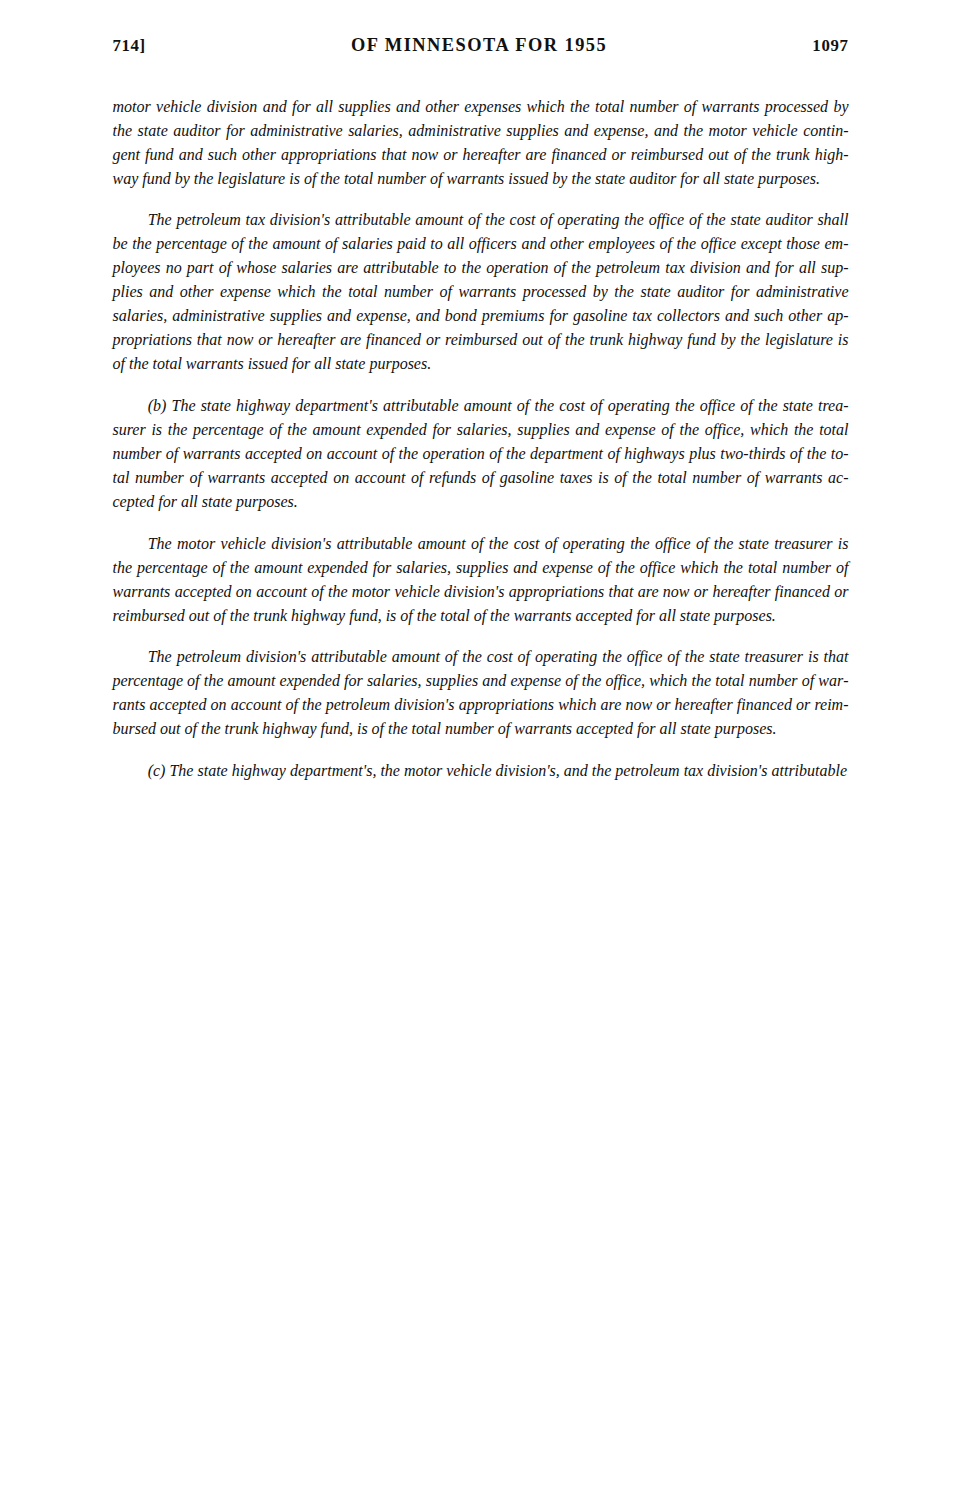714] Of Minnesota for 1955 1097
motor vehicle division and for all supplies and other expenses which the total number of warrants processed by the state auditor for administrative salaries, administrative supplies and expense, and the motor vehicle contingent fund and such other appropriations that now or hereafter are financed or reimbursed out of the trunk highway fund by the legislature is of the total number of warrants issued by the state auditor for all state purposes.
The petroleum tax division's attributable amount of the cost of operating the office of the state auditor shall be the percentage of the amount of salaries paid to all officers and other employees of the office except those employees no part of whose salaries are attributable to the operation of the petroleum tax division and for all supplies and other expense which the total number of warrants processed by the state auditor for administrative salaries, administrative supplies and expense, and bond premiums for gasoline tax collectors and such other appropriations that now or hereafter are financed or reimbursed out of the trunk highway fund by the legislature is of the total warrants issued for all state purposes.
(b) The state highway department's attributable amount of the cost of operating the office of the state treasurer is the percentage of the amount expended for salaries, supplies and expense of the office, which the total number of warrants accepted on account of the operation of the department of highways plus two-thirds of the total number of warrants accepted on account of refunds of gasoline taxes is of the total number of warrants accepted for all state purposes.
The motor vehicle division's attributable amount of the cost of operating the office of the state treasurer is the percentage of the amount expended for salaries, supplies and expense of the office which the total number of warrants accepted on account of the motor vehicle division's appropriations that are now or hereafter financed or reimbursed out of the trunk highway fund, is of the total of the warrants accepted for all state purposes.
The petroleum division's attributable amount of the cost of operating the office of the state treasurer is that percentage of the amount expended for salaries, supplies and expense of the office, which the total number of warrants accepted on account of the petroleum division's appropriations which are now or hereafter financed or reimbursed out of the trunk highway fund, is of the total number of warrants accepted for all state purposes.
(c) The state highway department's, the motor vehicle division's, and the petroleum tax division's attributable